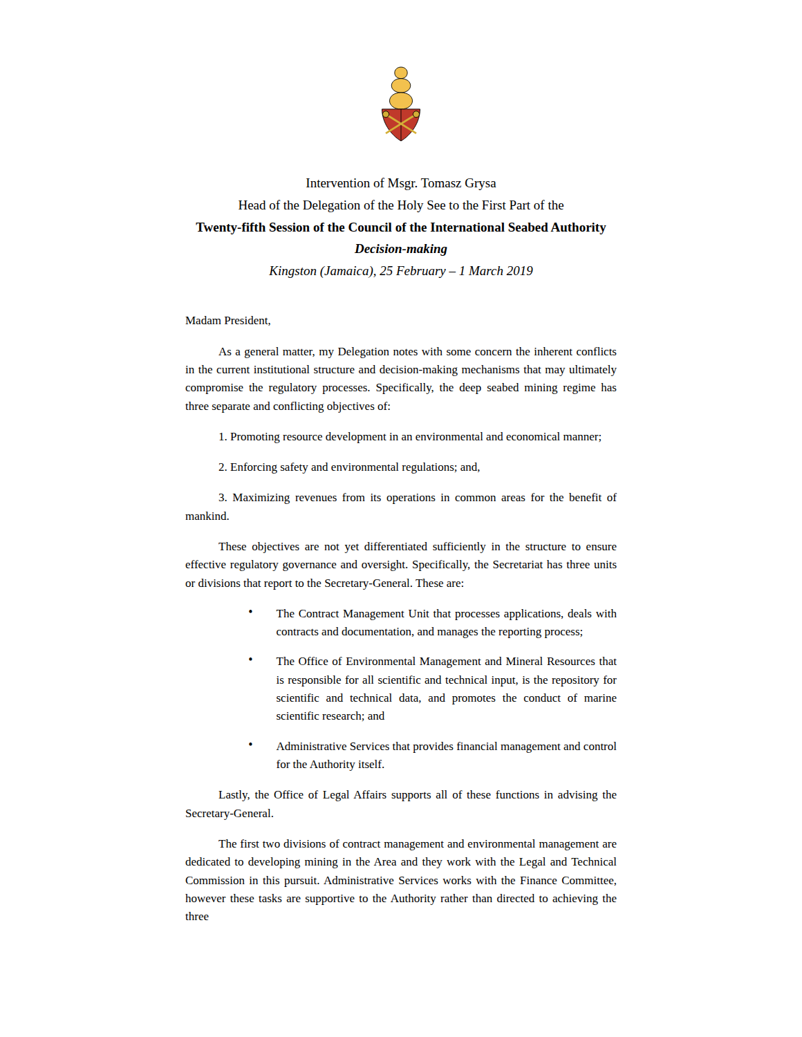Intervention of Msgr. Tomasz Grysa
Head of the Delegation of the Holy See to the First Part of the
Twenty-fifth Session of the Council of the International Seabed Authority
Decision-making
Kingston (Jamaica), 25 February – 1 March 2019
Madam President,
As a general matter, my Delegation notes with some concern the inherent conflicts in the current institutional structure and decision-making mechanisms that may ultimately compromise the regulatory processes. Specifically, the deep seabed mining regime has three separate and conflicting objectives of:
1. Promoting resource development in an environmental and economical manner;
2. Enforcing safety and environmental regulations; and,
3. Maximizing revenues from its operations in common areas for the benefit of mankind.
These objectives are not yet differentiated sufficiently in the structure to ensure effective regulatory governance and oversight. Specifically, the Secretariat has three units or divisions that report to the Secretary-General. These are:
The Contract Management Unit that processes applications, deals with contracts and documentation, and manages the reporting process;
The Office of Environmental Management and Mineral Resources that is responsible for all scientific and technical input, is the repository for scientific and technical data, and promotes the conduct of marine scientific research; and
Administrative Services that provides financial management and control for the Authority itself.
Lastly, the Office of Legal Affairs supports all of these functions in advising the Secretary-General.
The first two divisions of contract management and environmental management are dedicated to developing mining in the Area and they work with the Legal and Technical Commission in this pursuit. Administrative Services works with the Finance Committee, however these tasks are supportive to the Authority rather than directed to achieving the three